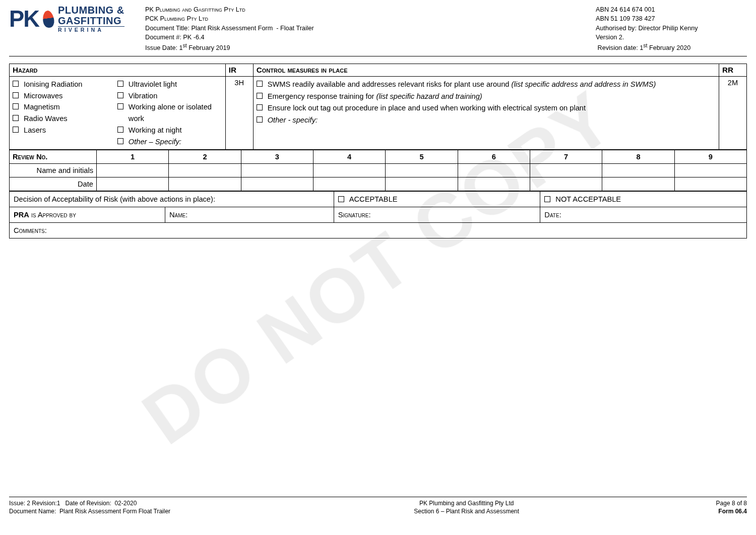DO NOT COPY
PK
PLUMBING &
GASFITTING
RIVERINA
PK Plumbing and Gasfitting Pty Ltd
PCK Plumbing Pty Ltd
Document Title: Plant Risk Assessment Form - Float Trailer
Document #: PK -6.4
Issue Date: 1st February 2019
ABN 24 614 674 001
ABN 51 109 738 427
Authorised by: Director Philip Kenny
Version 2.
Revision date: 1st February 2020
| Hazard | IR | Control measures in place | RR |
| --- | --- | --- | --- |
| Ionising Radiation Microwaves Magnetism Radio Waves Lasers Ultraviolet light Vibration Working alone or isolated work Working at night Other – Specify: | 3H | SWMS readily available and addresses relevant risks for plant use around (list specific address and address in SWMS) Emergency response training for (list specific hazard and training) Ensure lock out tag out procedure in place and used when working with electrical system on plant Other - specify: | 2M |
| Review No. | 1 | 2 | 3 | 4 | 5 | 6 | 7 | 8 | 9 |
| Name and initials | | | | | | | | | |
| Date | | | | | | | | | |
| Decision of Acceptability of Risk (with above actions in place): | ACCEPTABLE | NOT ACCEPTABLE |
| / PRA is Approved by / Name: / | Signature: | Date: |
| Comments: |
Issue: 2 Revision:1 Date of Revision: 02-2020
Document Name: Plant Risk Assessment Form Float Trailer
PK Plumbing and Gasfitting Pty Ltd
Section 6 – Plant Risk and Assessment
Page 8 of 8
Form 06.4